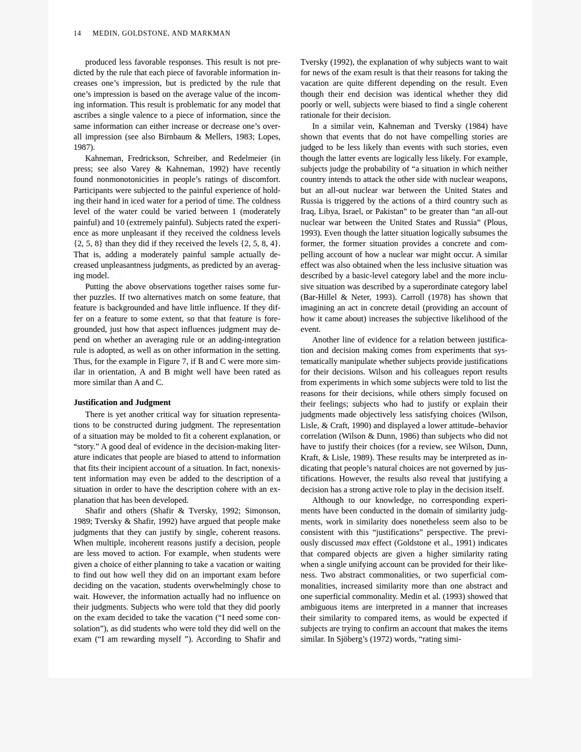14 MEDIN, GOLDSTONE, AND MARKMAN
produced less favorable responses. This result is not predicted by the rule that each piece of favorable information increases one’s impression, but is predicted by the rule that one’s impression is based on the average value of the incoming information. This result is problematic for any model that ascribes a single valence to a piece of information, since the same information can either increase or decrease one’s overall impression (see also Birnbaum & Mellers, 1983; Lopes, 1987).
Kahneman, Fredrickson, Schreiber, and Redelmeier (in press; see also Varey & Kahneman, 1992) have recently found nonmonotonicities in people’s ratings of discomfort. Participants were subjected to the painful experience of holding their hand in iced water for a period of time. The coldness level of the water could be varied between 1 (moderately painful) and 10 (extremely painful). Subjects rated the experience as more unpleasant if they received the coldness levels {2, 5, 8} than they did if they received the levels {2, 5, 8, 4}. That is, adding a moderately painful sample actually decreased unpleasantness judgments, as predicted by an averaging model.
Putting the above observations together raises some further puzzles. If two alternatives match on some feature, that feature is backgrounded and have little influence. If they differ on a feature to some extent, so that that feature is foregrounded, just how that aspect influences judgment may depend on whether an averaging rule or an adding-integration rule is adopted, as well as on other information in the setting. Thus, for the example in Figure 7, if B and C were more similar in orientation, A and B might well have been rated as more similar than A and C.
Justification and Judgment
There is yet another critical way for situation representations to be constructed during judgment. The representation of a situation may be molded to fit a coherent explanation, or “story.” A good deal of evidence in the decision-making literature indicates that people are biased to attend to information that fits their incipient account of a situation. In fact, nonexistent information may even be added to the description of a situation in order to have the description cohere with an explanation that has been developed.
Shafir and others (Shafir & Tversky, 1992; Simonson, 1989; Tversky & Shafir, 1992) have argued that people make judgments that they can justify by single, coherent reasons. When multiple, incoherent reasons justify a decision, people are less moved to action. For example, when students were given a choice of either planning to take a vacation or waiting to find out how well they did on an important exam before deciding on the vacation, students overwhelmingly chose to wait. However, the information actually had no influence on their judgments. Subjects who were told that they did poorly on the exam decided to take the vacation (“I need some consolation”), as did students who were told they did well on the exam (“I am rewarding myself ”). According to Shafir and Tversky (1992), the explanation of why subjects want to wait for news of the exam result is that their reasons for taking the vacation are quite different depending on the result. Even though their end decision was identical whether they did poorly or well, subjects were biased to find a single coherent rationale for their decision.
In a similar vein, Kahneman and Tversky (1984) have shown that events that do not have compelling stories are judged to be less likely than events with such stories, even though the latter events are logically less likely. For example, subjects judge the probability of “a situation in which neither country intends to attack the other side with nuclear weapons, but an all-out nuclear war between the United States and Russia is triggered by the actions of a third country such as Iraq, Libya, Israel, or Pakistan” to be greater than “an all-out nuclear war between the United States and Russia” (Plous, 1993). Even though the latter situation logically subsumes the former, the former situation provides a concrete and compelling account of how a nuclear war might occur. A similar effect was also obtained when the less inclusive situation was described by a basic-level category label and the more inclusive situation was described by a superordinate category label (Bar-Hillel & Neter, 1993). Carroll (1978) has shown that imagining an act in concrete detail (providing an account of how it came about) increases the subjective likelihood of the event.
Another line of evidence for a relation between justification and decision making comes from experiments that systematically manipulate whether subjects provide justifications for their decisions. Wilson and his colleagues report results from experiments in which some subjects were told to list the reasons for their decisions, while others simply focused on their feelings; subjects who had to justify or explain their judgments made objectively less satisfying choices (Wilson, Lisle, & Craft, 1990) and displayed a lower attitude–behavior correlation (Wilson & Dunn, 1986) than subjects who did not have to justify their choices (for a review, see Wilson, Dunn, Kraft, & Lisle, 1989). These results may be interpreted as indicating that people’s natural choices are not governed by justifications. However, the results also reveal that justifying a decision has a strong active role to play in the decision itself.
Although to our knowledge, no corresponding experiments have been conducted in the domain of similarity judgments, work in similarity does nonetheless seem also to be consistent with this “justifications” perspective. The previously discussed max effect (Goldstone et al., 1991) indicates that compared objects are given a higher similarity rating when a single unifying account can be provided for their likeness. Two abstract commonalities, or two superficial commonalities, increased similarity more than one abstract and one superficial commonality. Medin et al. (1993) showed that ambiguous items are interpreted in a manner that increases their similarity to compared items, as would be expected if subjects are trying to confirm an account that makes the items similar. In Sjöberg’s (1972) words, “rating simi-